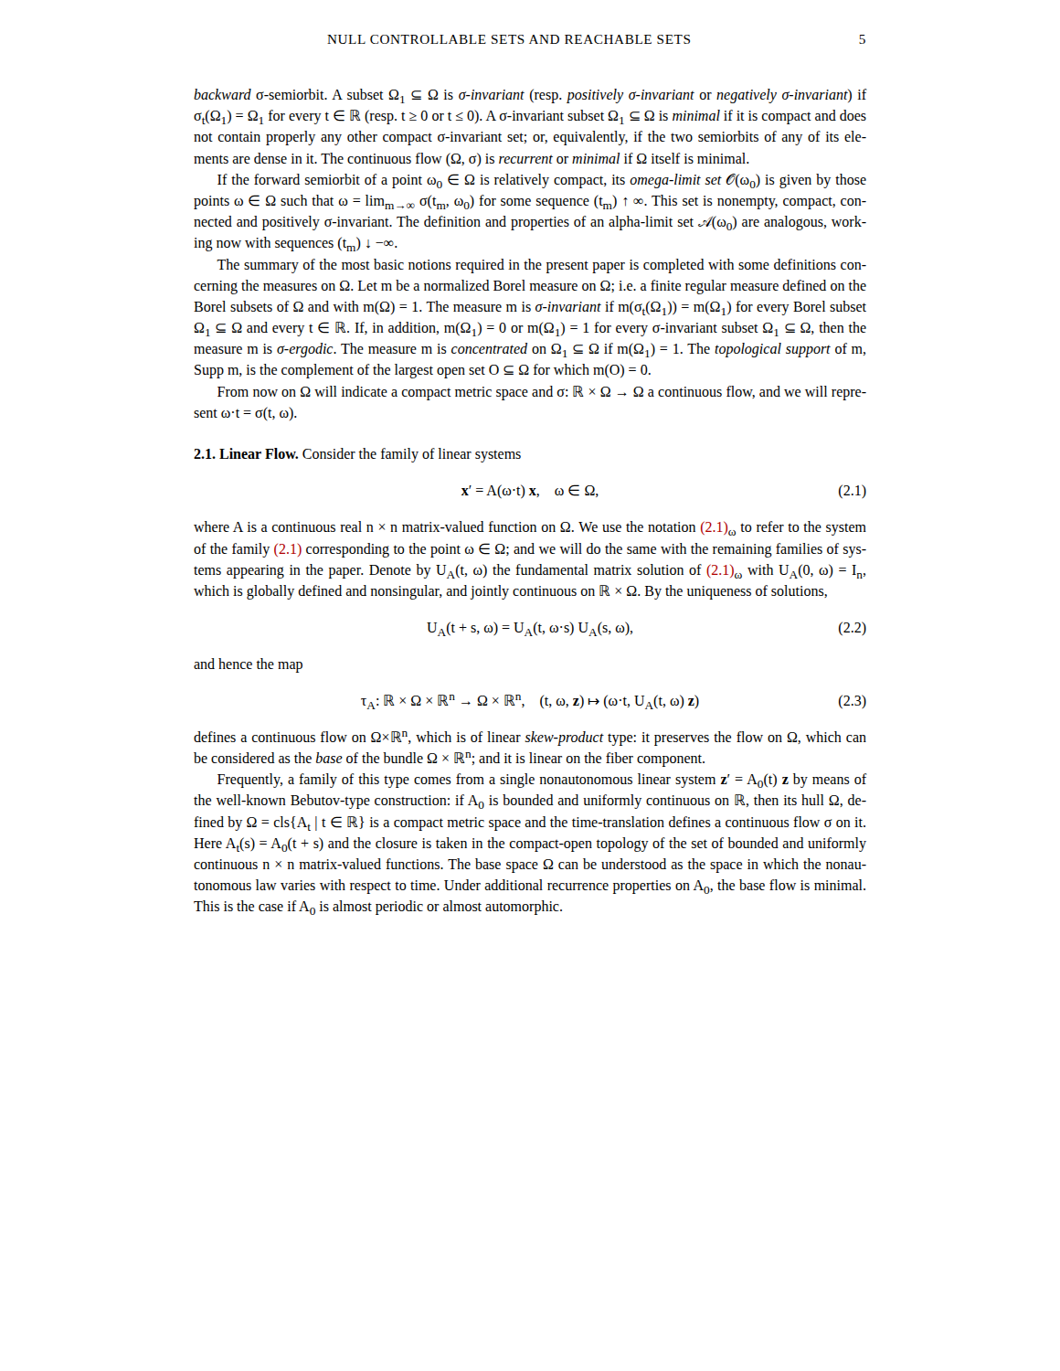NULL CONTROLLABLE SETS AND REACHABLE SETS 5
backward σ-semiorbit. A subset Ω1 ⊆ Ω is σ-invariant (resp. positively σ-invariant or negatively σ-invariant) if σt(Ω1) = Ω1 for every t ∈ ℝ (resp. t ≥ 0 or t ≤ 0). A σ-invariant subset Ω1 ⊆ Ω is minimal if it is compact and does not contain properly any other compact σ-invariant set; or, equivalently, if the two semiorbits of any of its elements are dense in it. The continuous flow (Ω, σ) is recurrent or minimal if Ω itself is minimal.
If the forward semiorbit of a point ω0 ∈ Ω is relatively compact, its omega-limit set 𝒪(ω0) is given by those points ω ∈ Ω such that ω = limm→∞ σ(tm, ω0) for some sequence (tm) ↑ ∞. This set is nonempty, compact, connected and positively σ-invariant. The definition and properties of an alpha-limit set 𝒜(ω0) are analogous, working now with sequences (tm) ↓ −∞.
The summary of the most basic notions required in the present paper is completed with some definitions concerning the measures on Ω. Let m be a normalized Borel measure on Ω; i.e. a finite regular measure defined on the Borel subsets of Ω and with m(Ω) = 1. The measure m is σ-invariant if m(σt(Ω1)) = m(Ω1) for every Borel subset Ω1 ⊆ Ω and every t ∈ ℝ. If, in addition, m(Ω1) = 0 or m(Ω1) = 1 for every σ-invariant subset Ω1 ⊆ Ω, then the measure m is σ-ergodic. The measure m is concentrated on Ω1 ⊆ Ω if m(Ω1) = 1. The topological support of m, Supp m, is the complement of the largest open set O ⊆ Ω for which m(O) = 0.
From now on Ω will indicate a compact metric space and σ: ℝ × Ω → Ω a continuous flow, and we will represent ω·t = σ(t, ω).
2.1. Linear Flow. Consider the family of linear systems
x′ = A(ω·t) x, ω ∈ Ω, (2.1)
where A is a continuous real n × n matrix-valued function on Ω. We use the notation (2.1)ω to refer to the system of the family (2.1) corresponding to the point ω ∈ Ω; and we will do the same with the remaining families of systems appearing in the paper. Denote by UA(t, ω) the fundamental matrix solution of (2.1)ω with UA(0, ω) = In, which is globally defined and nonsingular, and jointly continuous on ℝ × Ω. By the uniqueness of solutions,
UA(t + s, ω) = UA(t, ω·s) UA(s, ω), (2.2)
and hence the map
τA: ℝ × Ω × ℝn → Ω × ℝn, (t, ω, z) ↦ (ω·t, UA(t, ω) z) (2.3)
defines a continuous flow on Ω×ℝn, which is of linear skew-product type: it preserves the flow on Ω, which can be considered as the base of the bundle Ω × ℝn; and it is linear on the fiber component.
Frequently, a family of this type comes from a single nonautonomous linear system z′ = A0(t) z by means of the well-known Bebutov-type construction: if A0 is bounded and uniformly continuous on ℝ, then its hull Ω, defined by Ω = cls{At | t ∈ ℝ} is a compact metric space and the time-translation defines a continuous flow σ on it. Here At(s) = A0(t + s) and the closure is taken in the compact-open topology of the set of bounded and uniformly continuous n × n matrix-valued functions. The base space Ω can be understood as the space in which the nonautonomous law varies with respect to time. Under additional recurrence properties on A0, the base flow is minimal. This is the case if A0 is almost periodic or almost automorphic.